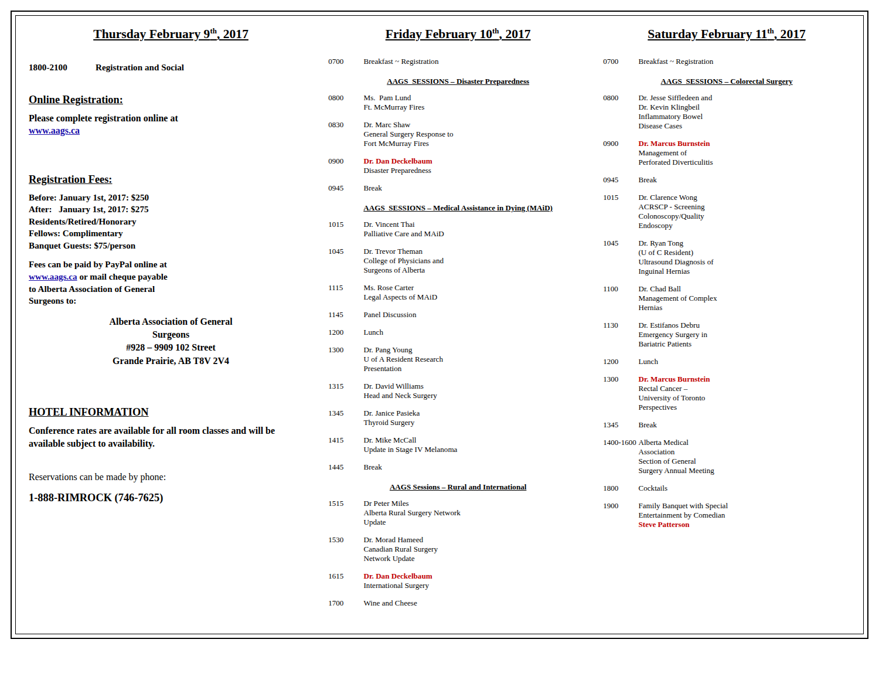Thursday February 9th, 2017
1800-2100 Registration and Social
Online Registration:
Please complete registration online at
www.aags.ca
Registration Fees:
Before: January 1st, 2017: $250
After: January 1st, 2017: $275
Residents/Retired/Honorary
Fellows: Complimentary
Banquet Guests: $75/person
Fees can be paid by PayPal online at
www.aags.ca or mail cheque payable
to Alberta Association of General
Surgeons to:
Alberta Association of General
Surgeons
#928 – 9909 102 Street
Grande Prairie, AB T8V 2V4
HOTEL INFORMATION
Conference rates are available for all room classes and will be available subject to availability.
Reservations can be made by phone:
1-888-RIMROCK (746-7625)
Friday February 10th, 2017
| 0700 | Breakfast ~ Registration |
| AAGS SESSIONS – Disaster Preparedness |
| 0800 | Ms. Pam Lund Ft. McMurray Fires |
| 0830 | Dr. Marc Shaw General Surgery Response to Fort McMurray Fires |
| 0900 | Dr. Dan Deckelbaum Disaster Preparedness |
| 0945 | Break |
| AAGS SESSIONS – Medical Assistance in Dying (MAiD) |
| 1015 | Dr. Vincent Thai Palliative Care and MAiD |
| 1045 | Dr. Trevor Theman College of Physicians and Surgeons of Alberta |
| 1115 | Ms. Rose Carter Legal Aspects of MAiD |
| 1145 | Panel Discussion |
| 1200 | Lunch |
| 1300 | Dr. Pang Young U of A Resident Research Presentation |
| 1315 | Dr. David Williams Head and Neck Surgery |
| 1345 | Dr. Janice Pasieka Thyroid Surgery |
| 1415 | Dr. Mike McCall Update in Stage IV Melanoma |
| 1445 | Break |
| AAGS Sessions – Rural and International |
| 1515 | Dr Peter Miles Alberta Rural Surgery Network Update |
| 1530 | Dr. Morad Hameed Canadian Rural Surgery Network Update |
| 1615 | Dr. Dan Deckelbaum International Surgery |
| 1700 | Wine and Cheese |
Saturday February 11th, 2017
| 0700 | Breakfast ~ Registration |
| AAGS SESSIONS – Colorectal Surgery |
| 0800 | Dr. Jesse Siffledeen and Dr. Kevin Klingbeil Inflammatory Bowel Disease Cases |
| 0900 | Dr. Marcus Burnstein Management of Perforated Diverticulitis |
| 0945 | Break |
| 1015 | Dr. Clarence Wong ACRSCP - Screening Colonoscopy/Quality Endoscopy |
| 1045 | Dr. Ryan Tong (U of C Resident) Ultrasound Diagnosis of Inguinal Hernias |
| 1100 | Dr. Chad Ball Management of Complex Hernias |
| 1130 | Dr. Estifanos Debru Emergency Surgery in Bariatric Patients |
| 1200 | Lunch |
| 1300 | Dr. Marcus Burnstein Rectal Cancer – University of Toronto Perspectives |
| 1345 | Break |
| 1400-1600 | Alberta Medical Association Section of General Surgery Annual Meeting |
| 1800 | Cocktails |
| 1900 | Family Banquet with Special Entertainment by Comedian Steve Patterson |